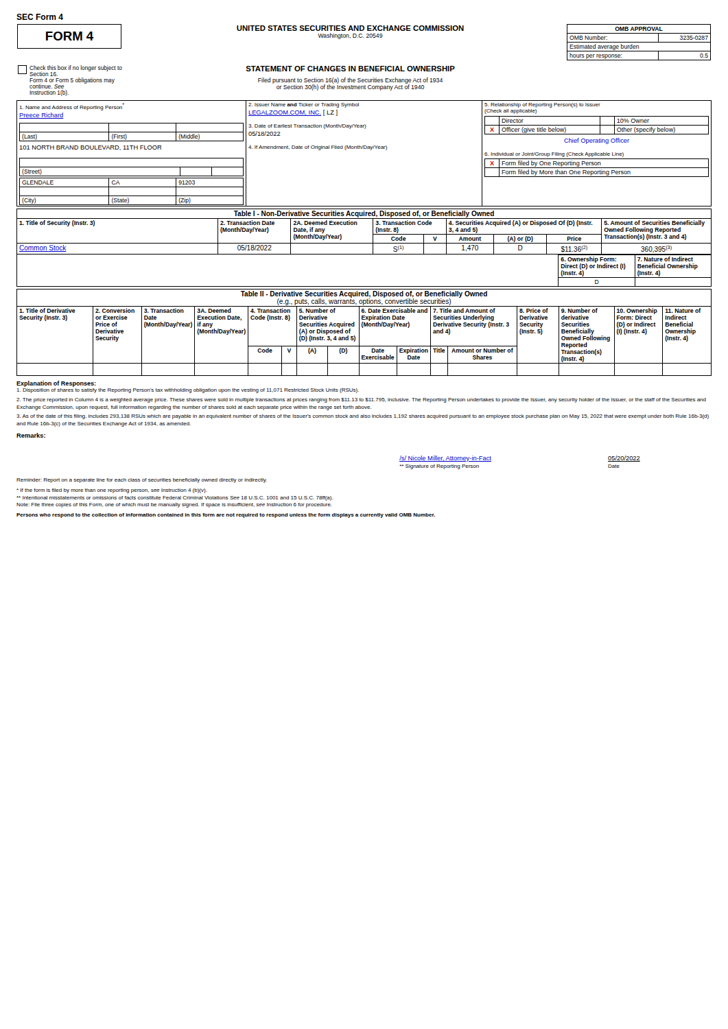SEC Form 4
| FORM 4 | UNITED STATES SECURITIES AND EXCHANGE COMMISSION Washington, D.C. 20549 | / OMB APPROVAL / / OMB Number: / 3235-0287 / / Estimated average burden / / hours per response: / 0.5 / |
| / / Check this box if no longer subject to Section 16. Form 4 or Form 5 obligations may continue. See Instruction 1(b). / | STATEMENT OF CHANGES IN BENEFICIAL OWNERSHIP Filed pursuant to Section 16(a) of the Securities Exchange Act of 1934 or Section 30(h) of the Investment Company Act of 1940 | |
| 1. Name and Address of Reporting Person * Preece Richard / (Last) / (First) / (Middle) / 101 NORTH BRAND BOULEVARD, 11TH FLOOR / (Street) / / / / GLENDALE / CA / 91203 / / (City) / (State) / (Zip) / | 2. Issuer Name and Ticker or Trading Symbol LEGALZOOM.COM, INC. [ LZ ] 3. Date of Earliest Transaction (Month/Day/Year) 05/18/2022 4. If Amendment, Date of Original Filed (Month/Day/Year) | 5. Relationship of Reporting Person(s) to Issuer (Check all applicable) / / Director / / 10% Owner / / X / Officer (give title below) / / Other (specify below) / Chief Operating Officer 6. Individual or Joint/Group Filing (Check Applicable Line) / X / Form filed by One Reporting Person / / / Form filed by More than One Reporting Person / |
| Table I - Non-Derivative Securities Acquired, Disposed of, or Beneficially Owned |
| 1. Title of Security (Instr. 3) | 2. Transaction Date (Month/Day/Year) | 2A. Deemed Execution Date, if any (Month/Day/Year) | 3. Transaction Code (Instr. 8) | 4. Securities Acquired (A) or Disposed Of (D) (Instr. 3, 4 and 5) | 5. Amount of Securities Beneficially Owned Following Reported Transaction(s) (Instr. 3 and 4) |
| Code | V | Amount | (A) or (D) | Price |
| Common Stock | 05/18/2022 | | S (1) | | 1,470 | D | $11.36 (2) | 360,395 (3) |
| | 6. Ownership Form: Direct (D) or Indirect (I) (Instr. 4) | 7. Nature of Indirect Beneficial Ownership (Instr. 4) |
| | D | |
| Table II - Derivative Securities Acquired, Disposed of, or Beneficially Owned (e.g., puts, calls, warrants, options, convertible securities) |
| 1. Title of Derivative Security (Instr. 3) | 2. Conversion or Exercise Price of Derivative Security | 3. Transaction Date (Month/Day/Year) | 3A. Deemed Execution Date, if any (Month/Day/Year) | 4. Transaction Code (Instr. 8) | 5. Number of Derivative Securities Acquired (A) or Disposed of (D) (Instr. 3, 4 and 5) | 6. Date Exercisable and Expiration Date (Month/Day/Year) | 7. Title and Amount of Securities Underlying Derivative Security (Instr. 3 and 4) | 8. Price of Derivative Security (Instr. 5) | 9. Number of derivative Securities Beneficially Owned Following Reported Transaction(s) (Instr. 4) | 10. Ownership Form: Direct (D) or Indirect (I) (Instr. 4) | 11. Nature of Indirect Beneficial Ownership (Instr. 4) |
| Code | V | (A) | (D) | Date Exercisable | Expiration Date | Title | Amount or Number of Shares |
Explanation of Responses:
1. Disposition of shares to satisfy the Reporting Person's tax withholding obligation upon the vesting of 11,071 Restricted Stock Units (RSUs).
2. The price reported in Column 4 is a weighted average price. These shares were sold in multiple transactions at prices ranging from $11.13 to $11.795, inclusive. The Reporting Person undertakes to provide the Issuer, any security holder of the Issuer, or the staff of the Securities and Exchange Commission, upon request, full information regarding the number of shares sold at each separate price within the range set forth above.
3. As of the date of this filing, includes 293,138 RSUs which are payable in an equivalent number of shares of the Issuer's common stock and also includes 1,192 shares acquired pursuant to an employee stock purchase plan on May 15, 2022 that were exempt under both Rule 16b-3(d) and Rule 16b-3(c) of the Securities Exchange Act of 1934, as amended.
Remarks:
| | /s/ Nicole Miller, Attorney-in-Fact ** Signature of Reporting Person | 05/20/2022 Date |
Reminder: Report on a separate line for each class of securities beneficially owned directly or indirectly.
* If the form is filed by more than one reporting person, see Instruction 4 (b)(v).
** Intentional misstatements or omissions of facts constitute Federal Criminal Violations See 18 U.S.C. 1001 and 15 U.S.C. 78ff(a).
Note: File three copies of this Form, one of which must be manually signed. If space is insufficient, see Instruction 6 for procedure.
Persons who respond to the collection of information contained in this form are not required to respond unless the form displays a currently valid OMB Number.